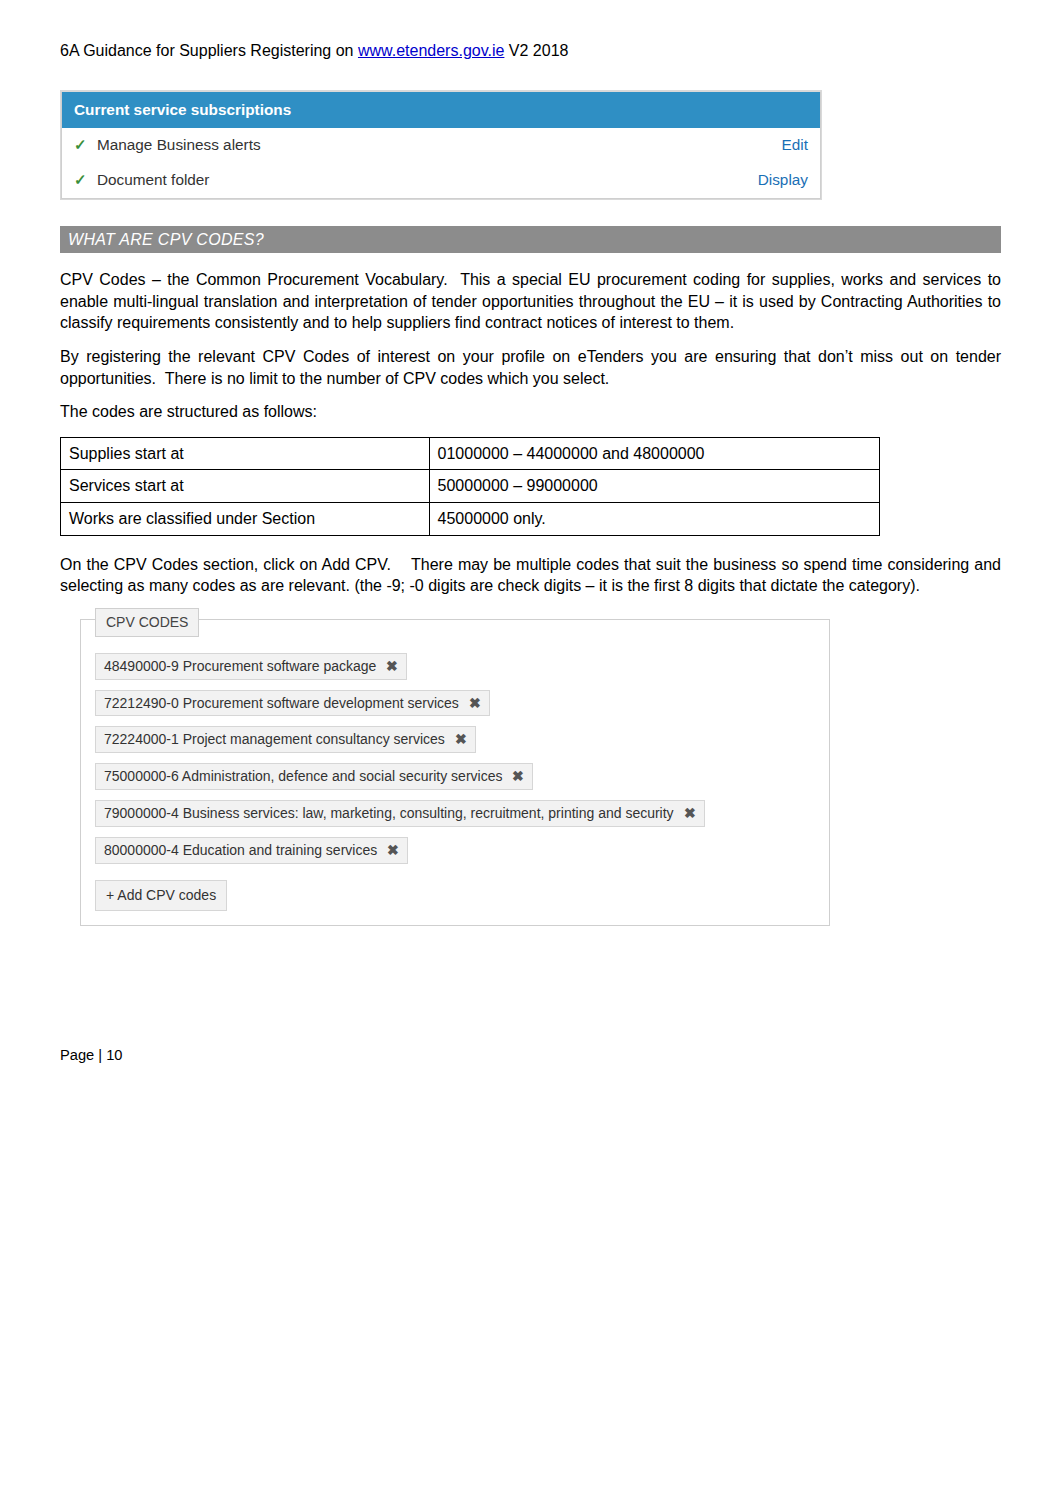6A Guidance for Suppliers Registering on www.etenders.gov.ie V2 2018
Current service subscriptions
✓ Manage Business alerts Edit
✓ Document folder Display
WHAT ARE CPV CODES?
CPV Codes – the Common Procurement Vocabulary. This a special EU procurement coding for supplies, works and services to enable multi-lingual translation and interpretation of tender opportunities throughout the EU – it is used by Contracting Authorities to classify requirements consistently and to help suppliers find contract notices of interest to them.
By registering the relevant CPV Codes of interest on your profile on eTenders you are ensuring that don’t miss out on tender opportunities. There is no limit to the number of CPV codes which you select.
The codes are structured as follows:
| Supplies start at | 01000000 – 44000000 and 48000000 |
| Services start at | 50000000 – 99000000 |
| Works are classified under Section | 45000000 only. |
On the CPV Codes section, click on Add CPV. There may be multiple codes that suit the business so spend time considering and selecting as many codes as are relevant. (the -9; -0 digits are check digits – it is the first 8 digits that dictate the category).
CPV CODES
48490000-9 Procurement software package ✖
72212490-0 Procurement software development services ✖
72224000-1 Project management consultancy services ✖
75000000-6 Administration, defence and social security services ✖
79000000-4 Business services: law, marketing, consulting, recruitment, printing and security ✖
80000000-4 Education and training services ✖
+ Add CPV codes
Page | 10